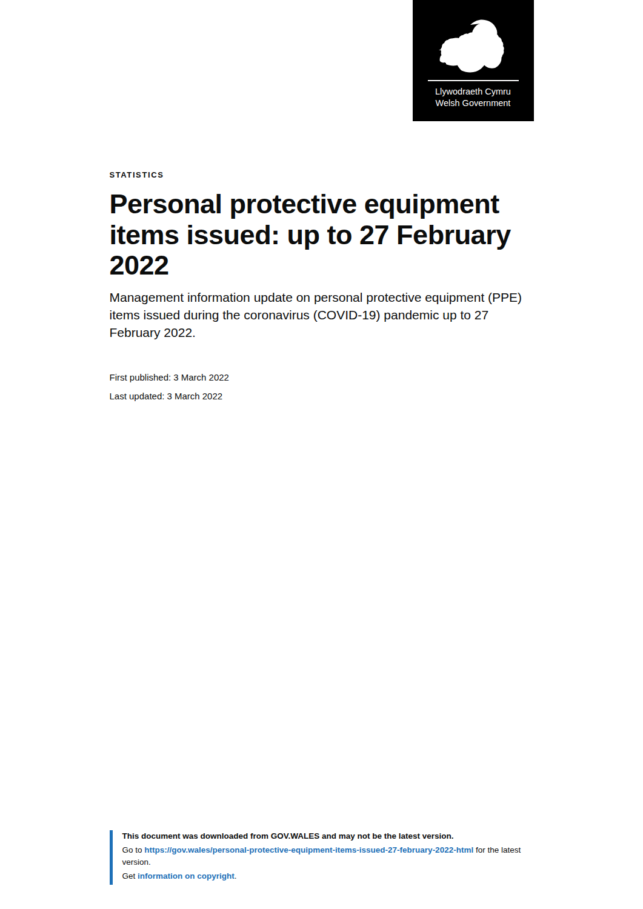Llywodraeth Cymru
Welsh Government
Statistics
Personal protective equipment items issued: up to 27 February 2022
Management information update on personal protective equipment (PPE) items issued during the coronavirus (COVID-19) pandemic up to 27 February 2022.
First published: 3 March 2022
Last updated: 3 March 2022
This document was downloaded from GOV.WALES and may not be the latest version.
Go to https://gov.wales/personal-protective-equipment-items-issued-27-february-2022-html for the latest version.
Get information on copyright.